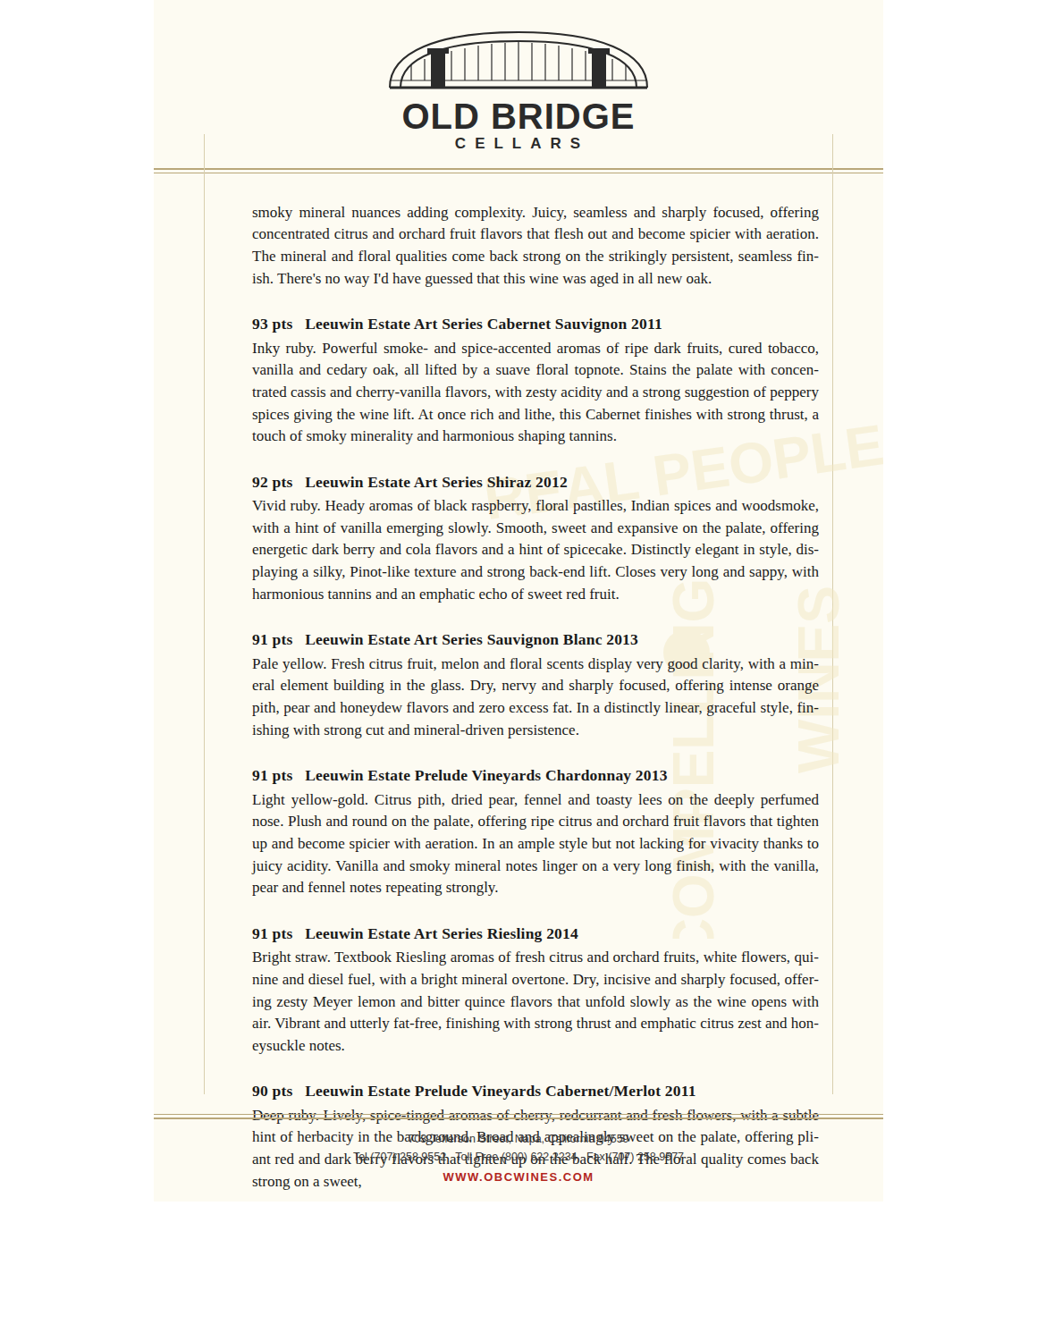OLD BRIDGE
CELLARS
REAL PEOPLE COMPELLING WINES
smoky mineral nuances adding complexity. Juicy, seamless and sharply focused, offering concentrated citrus and orchard fruit flavors that flesh out and become spicier with aeration. The mineral and floral qualities come back strong on the strikingly persistent, seamless finish. There's no way I'd have guessed that this wine was aged in all new oak.
93 pts Leeuwin Estate Art Series Cabernet Sauvignon 2011
Inky ruby. Powerful smoke- and spice-accented aromas of ripe dark fruits, cured tobacco, vanilla and cedary oak, all lifted by a suave floral topnote. Stains the palate with concentrated cassis and cherry-vanilla flavors, with zesty acidity and a strong suggestion of peppery spices giving the wine lift. At once rich and lithe, this Cabernet finishes with strong thrust, a touch of smoky minerality and harmonious shaping tannins.
92 pts Leeuwin Estate Art Series Shiraz 2012
Vivid ruby. Heady aromas of black raspberry, floral pastilles, Indian spices and woodsmoke, with a hint of vanilla emerging slowly. Smooth, sweet and expansive on the palate, offering energetic dark berry and cola flavors and a hint of spicecake. Distinctly elegant in style, displaying a silky, Pinot-like texture and strong back-end lift. Closes very long and sappy, with harmonious tannins and an emphatic echo of sweet red fruit.
91 pts Leeuwin Estate Art Series Sauvignon Blanc 2013
Pale yellow. Fresh citrus fruit, melon and floral scents display very good clarity, with a mineral element building in the glass. Dry, nervy and sharply focused, offering intense orange pith, pear and honeydew flavors and zero excess fat. In a distinctly linear, graceful style, finishing with strong cut and mineral-driven persistence.
91 pts Leeuwin Estate Prelude Vineyards Chardonnay 2013
Light yellow-gold. Citrus pith, dried pear, fennel and toasty lees on the deeply perfumed nose. Plush and round on the palate, offering ripe citrus and orchard fruit flavors that tighten up and become spicier with aeration. In an ample style but not lacking for vivacity thanks to juicy acidity. Vanilla and smoky mineral notes linger on a very long finish, with the vanilla, pear and fennel notes repeating strongly.
91 pts Leeuwin Estate Art Series Riesling 2014
Bright straw. Textbook Riesling aromas of fresh citrus and orchard fruits, white flowers, quinine and diesel fuel, with a bright mineral overtone. Dry, incisive and sharply focused, offering zesty Meyer lemon and bitter quince flavors that unfold slowly as the wine opens with air. Vibrant and utterly fat-free, finishing with strong thrust and emphatic citrus zest and honeysuckle notes.
90 pts Leeuwin Estate Prelude Vineyards Cabernet/Merlot 2011
Deep ruby. Lively, spice-tinged aromas of cherry, redcurrant and fresh flowers, with a subtle hint of herbacity in the background. Broad and appealingly sweet on the palate, offering pliant red and dark berry flavors that tighten up on the back half. The floral quality comes back strong on a sweet,
703 Jefferson Street, Napa, California 94559
Tel (707) 258 9552 Toll Free (800) 622 2234 Fax (707) 258 9577
WWW.OBCWINES.COM